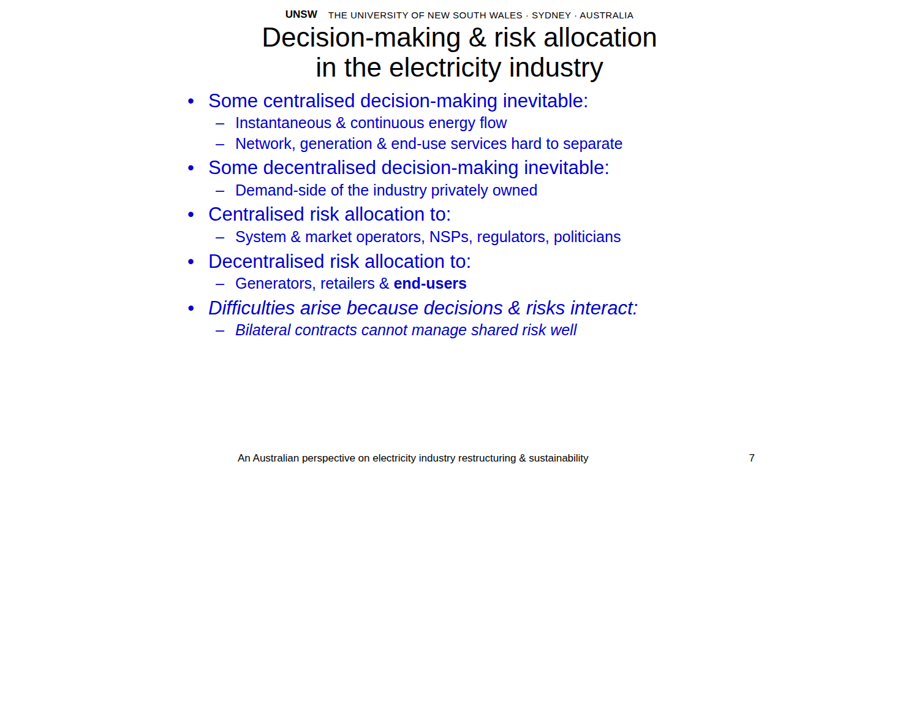UNSW THE UNIVERSITY OF NEW SOUTH WALES · SYDNEY · AUSTRALIA
Decision-making & risk allocation
in the electricity industry
Some centralised decision-making inevitable:
Instantaneous & continuous energy flow
Network, generation & end-use services hard to separate
Some decentralised decision-making inevitable:
Demand-side of the industry privately owned
Centralised risk allocation to:
System & market operators, NSPs, regulators, politicians
Decentralised risk allocation to:
Generators, retailers & end-users
Difficulties arise because decisions & risks interact:
Bilateral contracts cannot manage shared risk well
An Australian perspective on electricity industry restructuring & sustainability
7